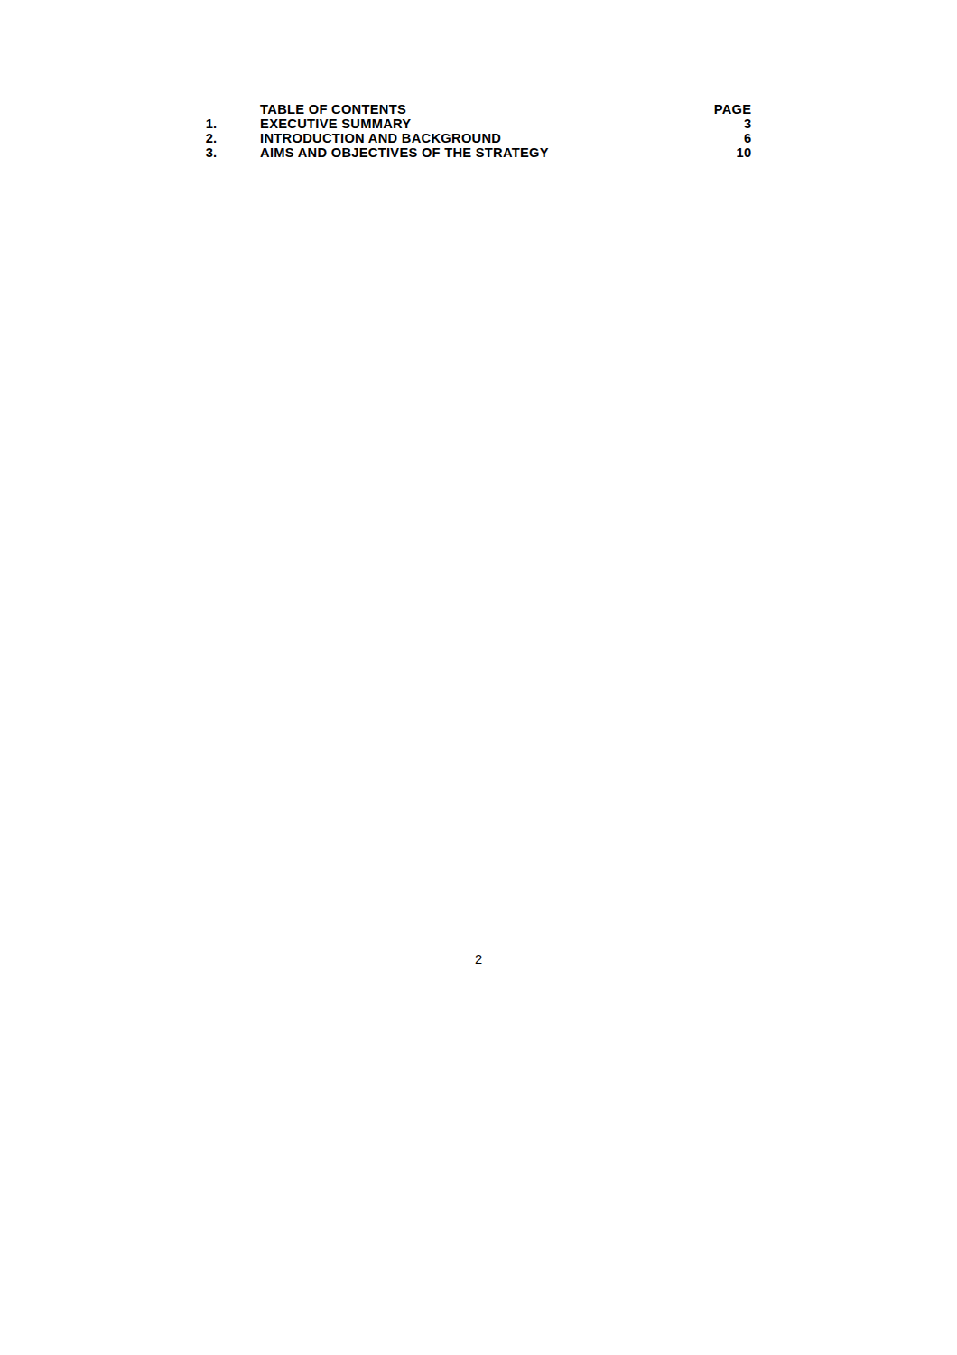| | TABLE OF CONTENTS | PAGE |
| 1. | EXECUTIVE SUMMARY | 3 |
| 2. | INTRODUCTION AND BACKGROUND | 6 |
| 3. | AIMS AND OBJECTIVES OF THE STRATEGY | 10 |
2